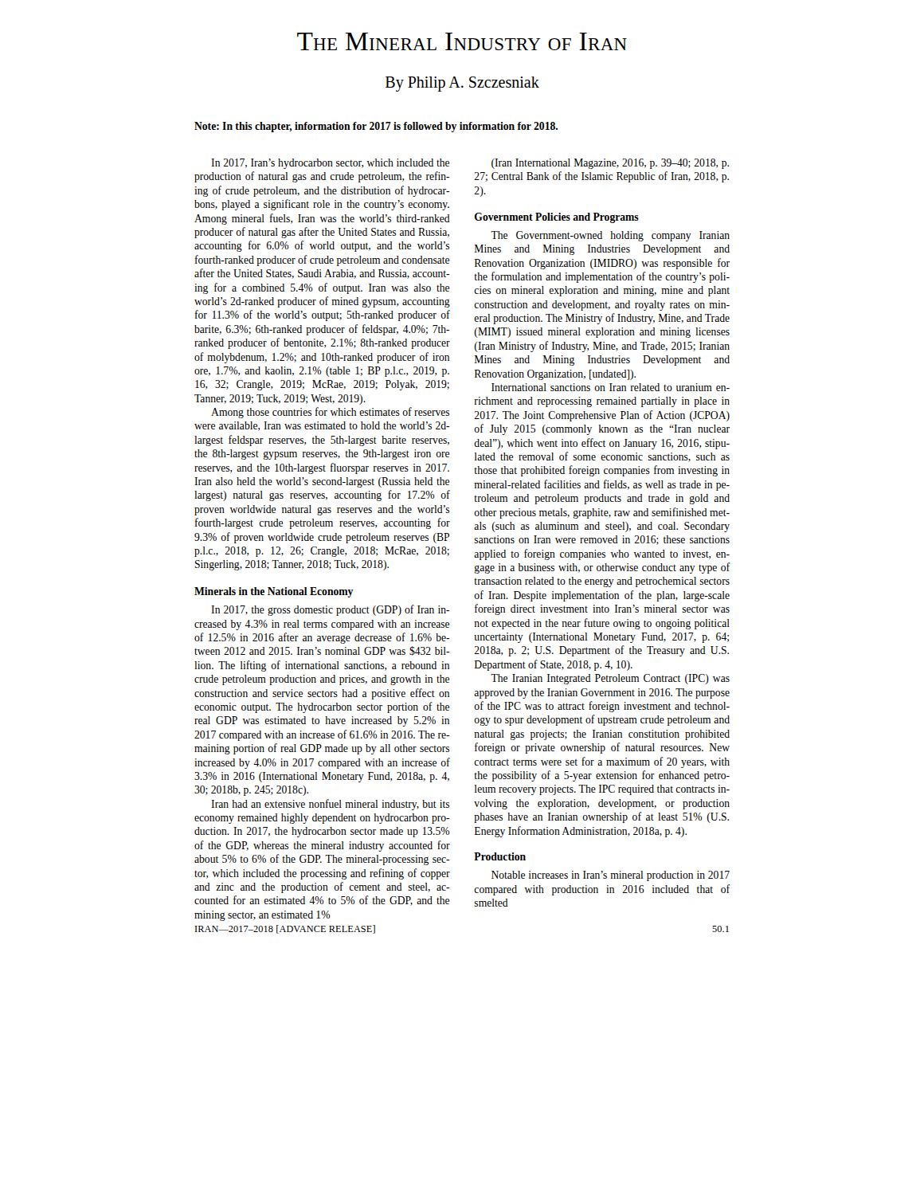The Mineral Industry of Iran
By Philip A. Szczesniak
Note: In this chapter, information for 2017 is followed by information for 2018.
In 2017, Iran’s hydrocarbon sector, which included the production of natural gas and crude petroleum, the refining of crude petroleum, and the distribution of hydrocarbons, played a significant role in the country’s economy. Among mineral fuels, Iran was the world’s third-ranked producer of natural gas after the United States and Russia, accounting for 6.0% of world output, and the world’s fourth-ranked producer of crude petroleum and condensate after the United States, Saudi Arabia, and Russia, accounting for a combined 5.4% of output. Iran was also the world’s 2d-ranked producer of mined gypsum, accounting for 11.3% of the world’s output; 5th-ranked producer of barite, 6.3%; 6th-ranked producer of feldspar, 4.0%; 7th-ranked producer of bentonite, 2.1%; 8th-ranked producer of molybdenum, 1.2%; and 10th-ranked producer of iron ore, 1.7%, and kaolin, 2.1% (table 1; BP p.l.c., 2019, p. 16, 32; Crangle, 2019; McRae, 2019; Polyak, 2019; Tanner, 2019; Tuck, 2019; West, 2019).
Among those countries for which estimates of reserves were available, Iran was estimated to hold the world’s 2d-largest feldspar reserves, the 5th-largest barite reserves, the 8th-largest gypsum reserves, the 9th-largest iron ore reserves, and the 10th-largest fluorspar reserves in 2017. Iran also held the world’s second-largest (Russia held the largest) natural gas reserves, accounting for 17.2% of proven worldwide natural gas reserves and the world’s fourth-largest crude petroleum reserves, accounting for 9.3% of proven worldwide crude petroleum reserves (BP p.l.c., 2018, p. 12, 26; Crangle, 2018; McRae, 2018; Singerling, 2018; Tanner, 2018; Tuck, 2018).
Minerals in the National Economy
In 2017, the gross domestic product (GDP) of Iran increased by 4.3% in real terms compared with an increase of 12.5% in 2016 after an average decrease of 1.6% between 2012 and 2015. Iran’s nominal GDP was $432 billion. The lifting of international sanctions, a rebound in crude petroleum production and prices, and growth in the construction and service sectors had a positive effect on economic output. The hydrocarbon sector portion of the real GDP was estimated to have increased by 5.2% in 2017 compared with an increase of 61.6% in 2016. The remaining portion of real GDP made up by all other sectors increased by 4.0% in 2017 compared with an increase of 3.3% in 2016 (International Monetary Fund, 2018a, p. 4, 30; 2018b, p. 245; 2018c).
Iran had an extensive nonfuel mineral industry, but its economy remained highly dependent on hydrocarbon production. In 2017, the hydrocarbon sector made up 13.5% of the GDP, whereas the mineral industry accounted for about 5% to 6% of the GDP. The mineral-processing sector, which included the processing and refining of copper and zinc and the production of cement and steel, accounted for an estimated 4% to 5% of the GDP, and the mining sector, an estimated 1%
(Iran International Magazine, 2016, p. 39–40; 2018, p. 27; Central Bank of the Islamic Republic of Iran, 2018, p. 2).
Government Policies and Programs
The Government-owned holding company Iranian Mines and Mining Industries Development and Renovation Organization (IMIDRO) was responsible for the formulation and implementation of the country’s policies on mineral exploration and mining, mine and plant construction and development, and royalty rates on mineral production. The Ministry of Industry, Mine, and Trade (MIMT) issued mineral exploration and mining licenses (Iran Ministry of Industry, Mine, and Trade, 2015; Iranian Mines and Mining Industries Development and Renovation Organization, [undated]).
International sanctions on Iran related to uranium enrichment and reprocessing remained partially in place in 2017. The Joint Comprehensive Plan of Action (JCPOA) of July 2015 (commonly known as the “Iran nuclear deal”), which went into effect on January 16, 2016, stipulated the removal of some economic sanctions, such as those that prohibited foreign companies from investing in mineral-related facilities and fields, as well as trade in petroleum and petroleum products and trade in gold and other precious metals, graphite, raw and semifinished metals (such as aluminum and steel), and coal. Secondary sanctions on Iran were removed in 2016; these sanctions applied to foreign companies who wanted to invest, engage in a business with, or otherwise conduct any type of transaction related to the energy and petrochemical sectors of Iran. Despite implementation of the plan, large-scale foreign direct investment into Iran’s mineral sector was not expected in the near future owing to ongoing political uncertainty (International Monetary Fund, 2017, p. 64; 2018a, p. 2; U.S. Department of the Treasury and U.S. Department of State, 2018, p. 4, 10).
The Iranian Integrated Petroleum Contract (IPC) was approved by the Iranian Government in 2016. The purpose of the IPC was to attract foreign investment and technology to spur development of upstream crude petroleum and natural gas projects; the Iranian constitution prohibited foreign or private ownership of natural resources. New contract terms were set for a maximum of 20 years, with the possibility of a 5-year extension for enhanced petroleum recovery projects. The IPC required that contracts involving the exploration, development, or production phases have an Iranian ownership of at least 51% (U.S. Energy Information Administration, 2018a, p. 4).
Production
Notable increases in Iran’s mineral production in 2017 compared with production in 2016 included that of smelted
IRAN—2017–2018 [ADVANCE RELEASE]
50.1